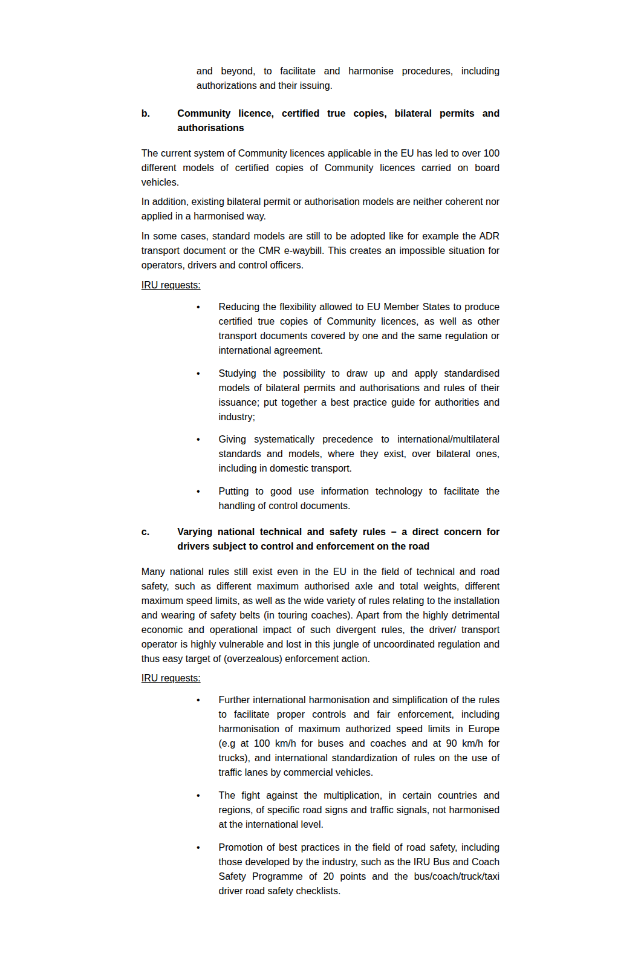and beyond, to facilitate and harmonise procedures, including authorizations and their issuing.
b.
Community licence, certified true copies, bilateral permits and authorisations
The current system of Community licences applicable in the EU has led to over 100 different models of certified copies of Community licences carried on board vehicles.
In addition, existing bilateral permit or authorisation models are neither coherent nor applied in a harmonised way.
In some cases, standard models are still to be adopted like for example the ADR transport document or the CMR e-waybill. This creates an impossible situation for operators, drivers and control officers.
IRU requests:
Reducing the flexibility allowed to EU Member States to produce certified true copies of Community licences, as well as other transport documents covered by one and the same regulation or international agreement.
Studying the possibility to draw up and apply standardised models of bilateral permits and authorisations and rules of their issuance; put together a best practice guide for authorities and industry;
Giving systematically precedence to international/multilateral standards and models, where they exist, over bilateral ones, including in domestic transport.
Putting to good use information technology to facilitate the handling of control documents.
c.
Varying national technical and safety rules – a direct concern for drivers subject to control and enforcement on the road
Many national rules still exist even in the EU in the field of technical and road safety, such as different maximum authorised axle and total weights, different maximum speed limits, as well as the wide variety of rules relating to the installation and wearing of safety belts (in touring coaches). Apart from the highly detrimental economic and operational impact of such divergent rules, the driver/ transport operator is highly vulnerable and lost in this jungle of uncoordinated regulation and thus easy target of (overzealous) enforcement action.
IRU requests:
Further international harmonisation and simplification of the rules to facilitate proper controls and fair enforcement, including harmonisation of maximum authorized speed limits in Europe (e.g at 100 km/h for buses and coaches and at 90 km/h for trucks), and international standardization of rules on the use of traffic lanes by commercial vehicles.
The fight against the multiplication, in certain countries and regions, of specific road signs and traffic signals, not harmonised at the international level.
Promotion of best practices in the field of road safety, including those developed by the industry, such as the IRU Bus and Coach Safety Programme of 20 points and the bus/coach/truck/taxi driver road safety checklists.